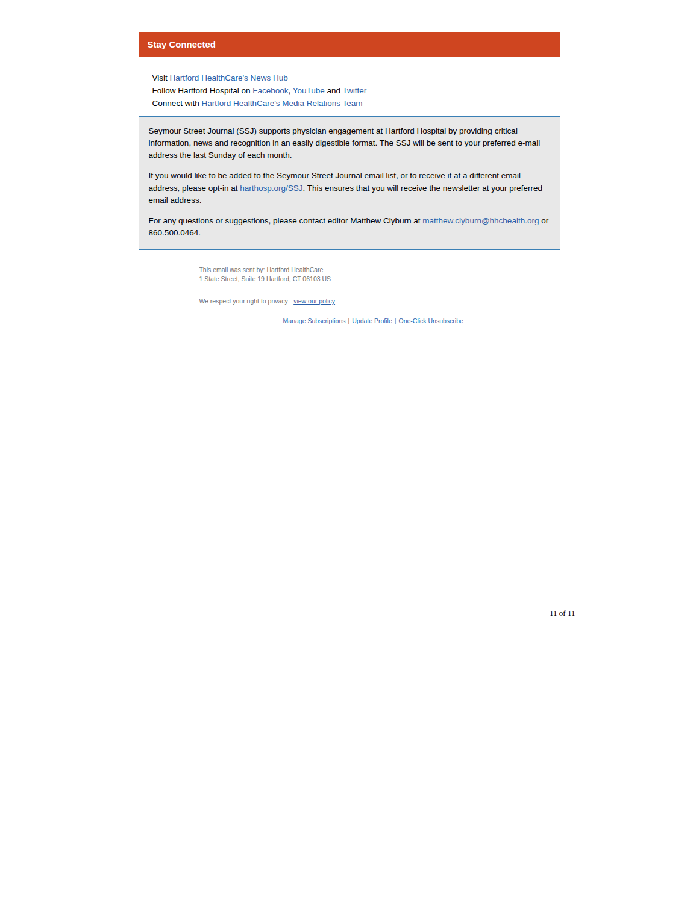Stay Connected
Visit Hartford HealthCare's News Hub
Follow Hartford Hospital on Facebook, YouTube and Twitter
Connect with Hartford HealthCare's Media Relations Team
Seymour Street Journal (SSJ) supports physician engagement at Hartford Hospital by providing critical information, news and recognition in an easily digestible format. The SSJ will be sent to your preferred e-mail address the last Sunday of each month.
If you would like to be added to the Seymour Street Journal email list, or to receive it at a different email address, please opt-in at harthosp.org/SSJ. This ensures that you will receive the newsletter at your preferred email address.
For any questions or suggestions, please contact editor Matthew Clyburn at matthew.clyburn@hhchealth.org or 860.500.0464.
This email was sent by: Hartford HealthCare
1 State Street, Suite 19 Hartford, CT 06103 US
We respect your right to privacy - view our policy
Manage Subscriptions|Update Profile|One-Click Unsubscribe
11 of 11